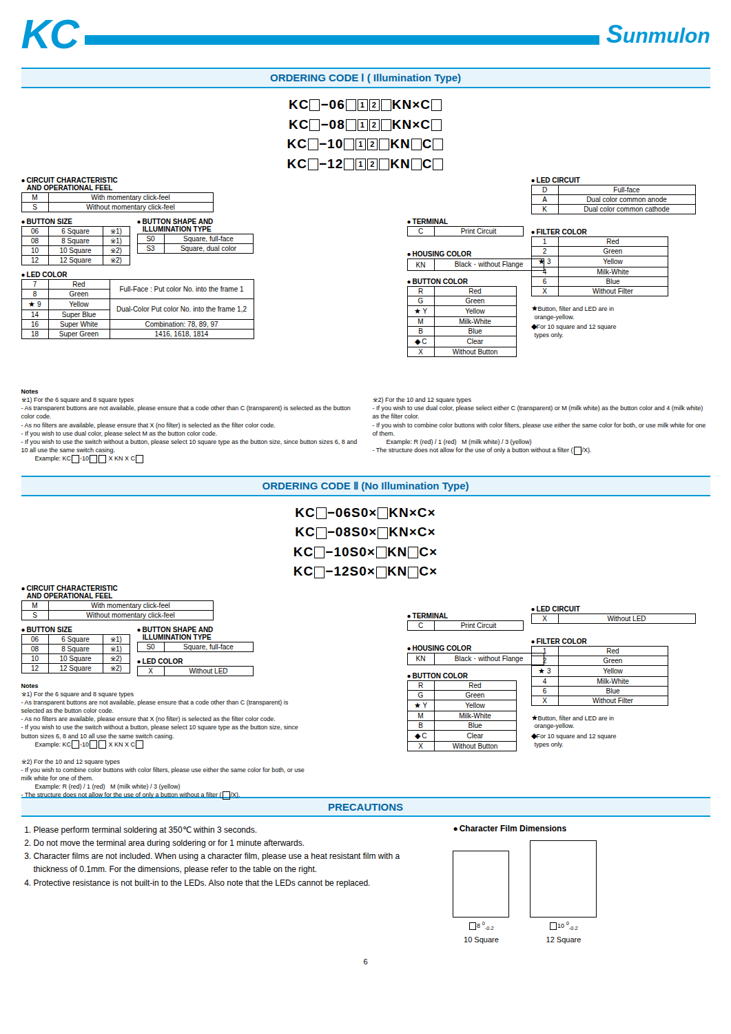KC
Sunmulon
ORDERING CODE Ⅰ ( Illumination Type)
KC −06 12 KN×C
KC −08 12 KN×C
KC −10 12 KN C
KC −12 12 KN C
CIRCUIT CHARACTERISTIC
AND OPERATIONAL FEEL
| M | With momentary click-feel |
| S | Without momentary click-feel |
BUTTON SIZE
| 06 | 6 Square | ※1) |
| 08 | 8 Square | ※1) |
| 10 | 10 Square | ※2) |
| 12 | 12 Square | ※2) |
BUTTON SHAPE AND
ILLUMINATION TYPE
| S0 | Square, full-face |
| S3 | Square, dual color |
LED COLOR
| 7 | Red | Full-Face : Put color No. into the frame 1 |
| 8 | Green |
| ★ 9 | Yellow | Dual-Color Put color No. into the frame 1,2 |
| 14 | Super Blue |
| 16 | Super White | Combination: 78, 89, 97 |
| 18 | Super Green | 1416, 1618, 1814 |
TERMINAL
| C | Print Circuit |
HOUSING COLOR
| KN | Black・without Flange |
BUTTON COLOR
| R | Red |
| G | Green |
| ★ Y | Yellow |
| M | Milk-White |
| B | Blue |
| ◆ C | Clear |
| X | Without Button |
LED CIRCUIT
| D | Full-face |
| A | Dual color common anode |
| K | Dual color common cathode |
FILTER COLOR
| 1 | Red |
| 2 | Green |
| ★ 3 | Yellow |
| 4 | Milk-White |
| 6 | Blue |
| X | Without Filter |
★Button, filter and LED are in
orange-yellow.
◆For 10 square and 12 square
types only.
Notes
※1) For the 6 square and 8 square types
- As transparent buttons are not available, please ensure that a code other than C (transparent) is selected as the button color code.
- As no filters are available, please ensure that X (no filter) is selected as the filter color code.
- If you wish to use dual color, please select M as the button color code.
- If you wish to use the switch without a button, please select 10 square type as the button size, since button sizes 6, 8 and 10 all use the same switch casing.
Example: KC -10 X KN X C
※2) For the 10 and 12 square types
- If you wish to use dual color, please select either C (transparent) or M (milk white) as the button color and 4 (milk white) as the filter color.
- If you wish to combine color buttons with color filters, please use either the same color for both, or use milk white for one of them.
Example: R (red) / 1 (red) M (milk white) / 3 (yellow)
- The structure does not allow for the use of only a button without a filter ( /X).
ORDERING CODE Ⅱ (No Illumination Type)
KC −06S0× KN×C×
KC −08S0× KN×C×
KC −10S0× KN C×
KC −12S0× KN C×
CIRCUIT CHARACTERISTIC
AND OPERATIONAL FEEL
| M | With momentary click-feel |
| S | Without momentary click-feel |
BUTTON SIZE
| 06 | 6 Square | ※1) |
| 08 | 8 Square | ※1) |
| 10 | 10 Square | ※2) |
| 12 | 12 Square | ※2) |
BUTTON SHAPE AND
ILLUMINATION TYPE
| S0 | Square, full-face |
LED COLOR
| X | Without LED |
Notes
※1) For the 6 square and 8 square types
- As transparent buttons are not available, please ensure that a code other than C (transparent) is selected as the button color code.
- As no filters are available, please ensure that X (no filter) is selected as the filter color code.
- If you wish to use the switch without a button, please select 10 square type as the button size, since button sizes 6, 8 and 10 all use the same switch casing.
Example: KC -10 X KN X C
※2) For the 10 and 12 square types
- If you wish to combine color buttons with color filters, please use either the same color for both, or use milk white for one of them.
Example: R (red) / 1 (red) M (milk white) / 3 (yellow)
- The structure does not allow for the use of only a button without a filter ( /X).
TERMINAL
| C | Print Circuit |
HOUSING COLOR
| KN | Black・without Flange |
BUTTON COLOR
| R | Red |
| G | Green |
| ★ Y | Yellow |
| M | Milk-White |
| B | Blue |
| ◆ C | Clear |
| X | Without Button |
LED CIRCUIT
| X | Without LED |
FILTER COLOR
| 1 | Red |
| 2 | Green |
| ★ 3 | Yellow |
| 4 | Milk-White |
| 6 | Blue |
| X | Without Filter |
★Button, filter and LED are in
orange-yellow.
◆For 10 square and 12 square
types only.
PRECAUTIONS
Please perform terminal soldering at 350℃ within 3 seconds.
Do not move the terminal area during soldering or for 1 minute afterwards.
Character films are not included. When using a character film, please use a heat resistant film with a thickness of 0.1mm. For the dimensions, please refer to the table on the right.
Protective resistance is not built-in to the LEDs. Also note that the LEDs cannot be replaced.
Character Film Dimensions
8 0-0.2
10 Square
10 0-0.2
12 Square
6